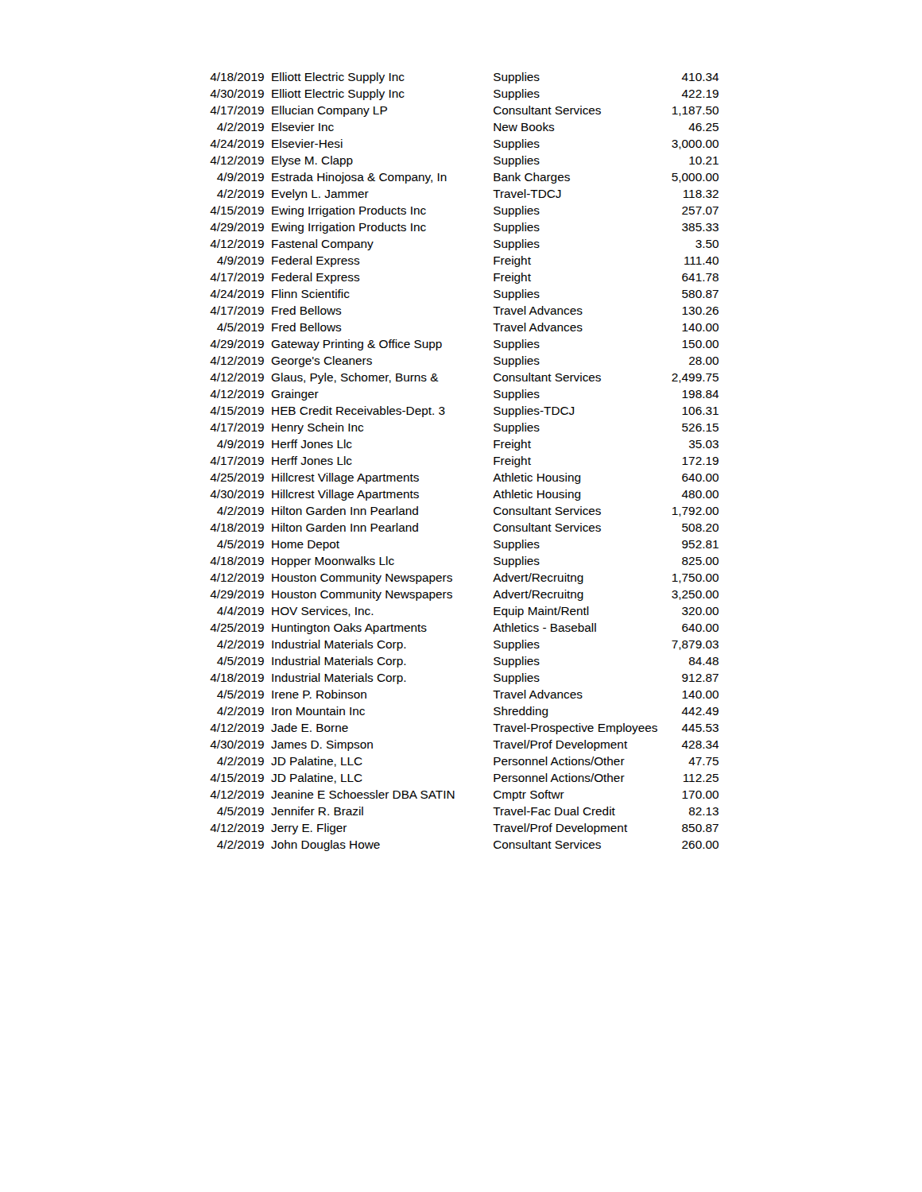| 4/18/2019 | Elliott Electric Supply Inc | Supplies | 410.34 |
| 4/30/2019 | Elliott Electric Supply Inc | Supplies | 422.19 |
| 4/17/2019 | Ellucian Company LP | Consultant Services | 1,187.50 |
| 4/2/2019 | Elsevier Inc | New Books | 46.25 |
| 4/24/2019 | Elsevier-Hesi | Supplies | 3,000.00 |
| 4/12/2019 | Elyse M. Clapp | Supplies | 10.21 |
| 4/9/2019 | Estrada Hinojosa & Company, In | Bank Charges | 5,000.00 |
| 4/2/2019 | Evelyn L. Jammer | Travel-TDCJ | 118.32 |
| 4/15/2019 | Ewing Irrigation Products Inc | Supplies | 257.07 |
| 4/29/2019 | Ewing Irrigation Products Inc | Supplies | 385.33 |
| 4/12/2019 | Fastenal Company | Supplies | 3.50 |
| 4/9/2019 | Federal Express | Freight | 111.40 |
| 4/17/2019 | Federal Express | Freight | 641.78 |
| 4/24/2019 | Flinn Scientific | Supplies | 580.87 |
| 4/17/2019 | Fred Bellows | Travel Advances | 130.26 |
| 4/5/2019 | Fred Bellows | Travel Advances | 140.00 |
| 4/29/2019 | Gateway Printing & Office Supp | Supplies | 150.00 |
| 4/12/2019 | George's Cleaners | Supplies | 28.00 |
| 4/12/2019 | Glaus, Pyle, Schomer, Burns & | Consultant Services | 2,499.75 |
| 4/12/2019 | Grainger | Supplies | 198.84 |
| 4/15/2019 | HEB Credit Receivables-Dept. 3 | Supplies-TDCJ | 106.31 |
| 4/17/2019 | Henry Schein Inc | Supplies | 526.15 |
| 4/9/2019 | Herff Jones Llc | Freight | 35.03 |
| 4/17/2019 | Herff Jones Llc | Freight | 172.19 |
| 4/25/2019 | Hillcrest Village Apartments | Athletic Housing | 640.00 |
| 4/30/2019 | Hillcrest Village Apartments | Athletic Housing | 480.00 |
| 4/2/2019 | Hilton Garden Inn Pearland | Consultant Services | 1,792.00 |
| 4/18/2019 | Hilton Garden Inn Pearland | Consultant Services | 508.20 |
| 4/5/2019 | Home Depot | Supplies | 952.81 |
| 4/18/2019 | Hopper Moonwalks Llc | Supplies | 825.00 |
| 4/12/2019 | Houston Community Newspapers | Advert/Recruitng | 1,750.00 |
| 4/29/2019 | Houston Community Newspapers | Advert/Recruitng | 3,250.00 |
| 4/4/2019 | HOV Services, Inc. | Equip Maint/Rentl | 320.00 |
| 4/25/2019 | Huntington Oaks Apartments | Athletics - Baseball | 640.00 |
| 4/2/2019 | Industrial Materials Corp. | Supplies | 7,879.03 |
| 4/5/2019 | Industrial Materials Corp. | Supplies | 84.48 |
| 4/18/2019 | Industrial Materials Corp. | Supplies | 912.87 |
| 4/5/2019 | Irene P. Robinson | Travel Advances | 140.00 |
| 4/2/2019 | Iron Mountain Inc | Shredding | 442.49 |
| 4/12/2019 | Jade E. Borne | Travel-Prospective Employees | 445.53 |
| 4/30/2019 | James D. Simpson | Travel/Prof Development | 428.34 |
| 4/2/2019 | JD Palatine, LLC | Personnel Actions/Other | 47.75 |
| 4/15/2019 | JD Palatine, LLC | Personnel Actions/Other | 112.25 |
| 4/12/2019 | Jeanine E Schoessler DBA SATIN | Cmptr Softwr | 170.00 |
| 4/5/2019 | Jennifer R. Brazil | Travel-Fac Dual Credit | 82.13 |
| 4/12/2019 | Jerry E. Fliger | Travel/Prof Development | 850.87 |
| 4/2/2019 | John Douglas Howe | Consultant Services | 260.00 |